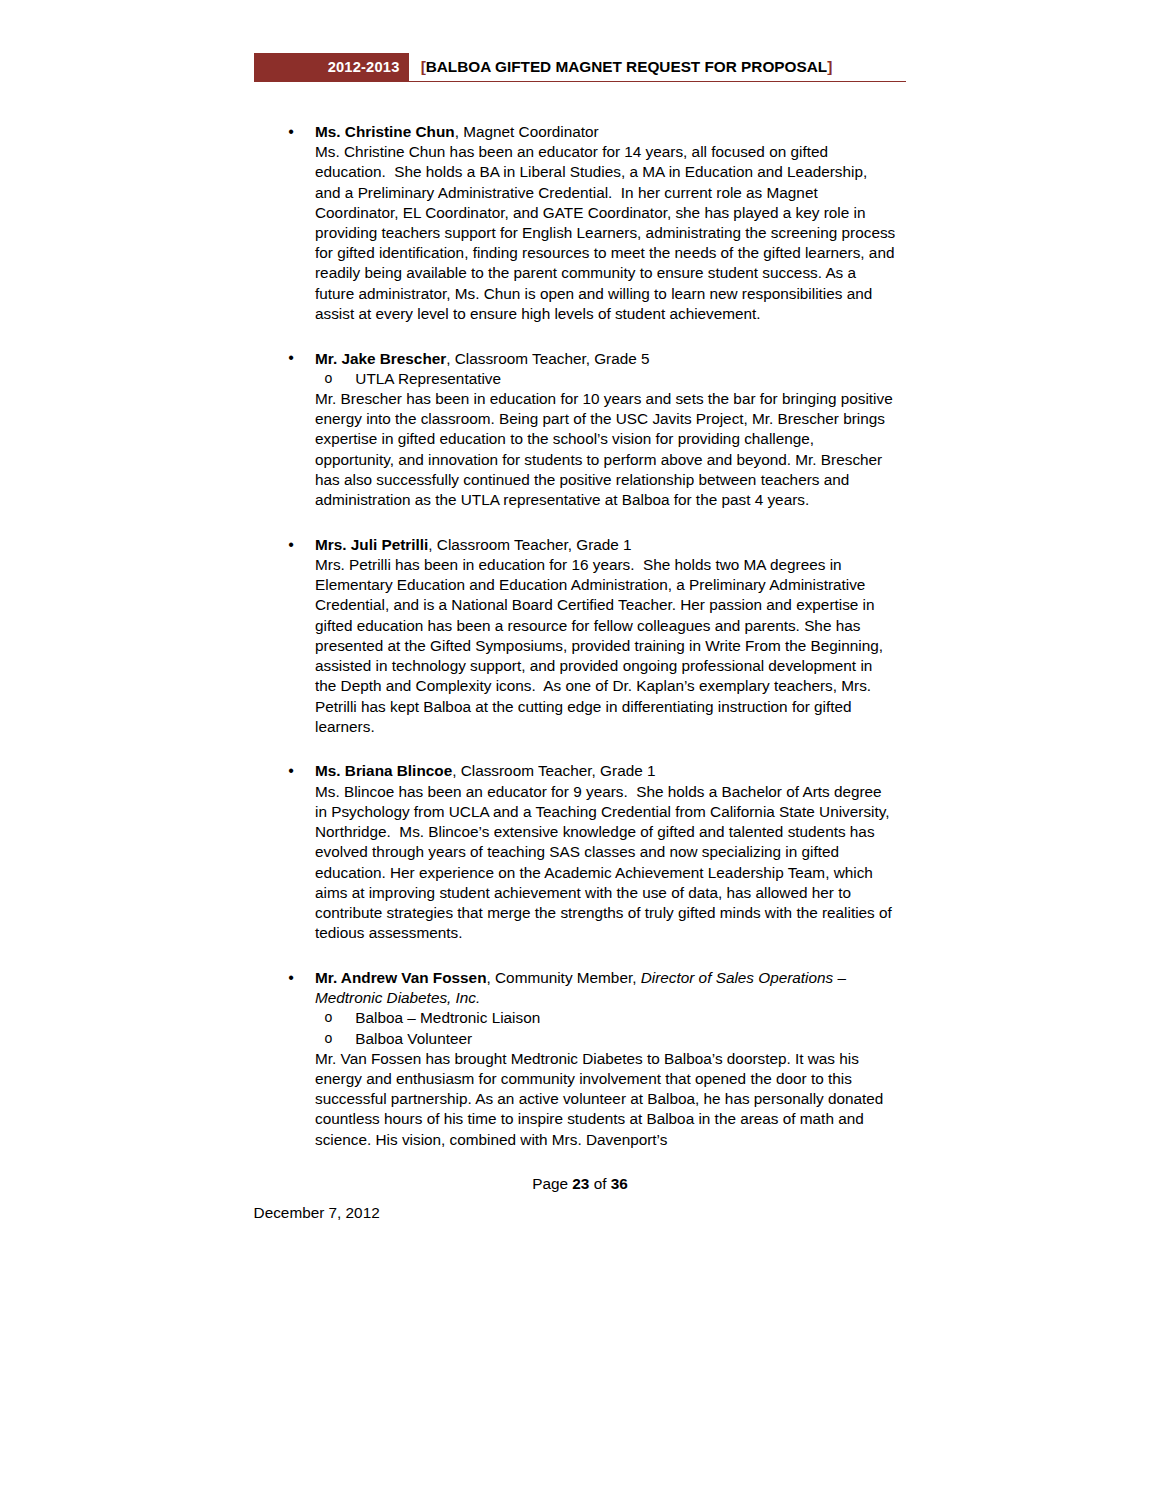2012-2013
[BALBOA GIFTED MAGNET REQUEST FOR PROPOSAL]
Ms. Christine Chun, Magnet Coordinator
Ms. Christine Chun has been an educator for 14 years, all focused on gifted education. She holds a BA in Liberal Studies, a MA in Education and Leadership, and a Preliminary Administrative Credential. In her current role as Magnet Coordinator, EL Coordinator, and GATE Coordinator, she has played a key role in providing teachers support for English Learners, administrating the screening process for gifted identification, finding resources to meet the needs of the gifted learners, and readily being available to the parent community to ensure student success. As a future administrator, Ms. Chun is open and willing to learn new responsibilities and assist at every level to ensure high levels of student achievement.
Mr. Jake Brescher, Classroom Teacher, Grade 5
UTLA Representative
Mr. Brescher has been in education for 10 years and sets the bar for bringing positive energy into the classroom. Being part of the USC Javits Project, Mr. Brescher brings expertise in gifted education to the school’s vision for providing challenge, opportunity, and innovation for students to perform above and beyond. Mr. Brescher has also successfully continued the positive relationship between teachers and administration as the UTLA representative at Balboa for the past 4 years.
Mrs. Juli Petrilli, Classroom Teacher, Grade 1
Mrs. Petrilli has been in education for 16 years. She holds two MA degrees in Elementary Education and Education Administration, a Preliminary Administrative Credential, and is a National Board Certified Teacher. Her passion and expertise in gifted education has been a resource for fellow colleagues and parents. She has presented at the Gifted Symposiums, provided training in Write From the Beginning, assisted in technology support, and provided ongoing professional development in the Depth and Complexity icons. As one of Dr. Kaplan’s exemplary teachers, Mrs. Petrilli has kept Balboa at the cutting edge in differentiating instruction for gifted learners.
Ms. Briana Blincoe, Classroom Teacher, Grade 1
Ms. Blincoe has been an educator for 9 years. She holds a Bachelor of Arts degree in Psychology from UCLA and a Teaching Credential from California State University, Northridge. Ms. Blincoe’s extensive knowledge of gifted and talented students has evolved through years of teaching SAS classes and now specializing in gifted education. Her experience on the Academic Achievement Leadership Team, which aims at improving student achievement with the use of data, has allowed her to contribute strategies that merge the strengths of truly gifted minds with the realities of tedious assessments.
Mr. Andrew Van Fossen, Community Member, Director of Sales Operations – Medtronic Diabetes, Inc.
Balboa – Medtronic Liaison
Balboa Volunteer
Mr. Van Fossen has brought Medtronic Diabetes to Balboa’s doorstep. It was his energy and enthusiasm for community involvement that opened the door to this successful partnership. As an active volunteer at Balboa, he has personally donated countless hours of his time to inspire students at Balboa in the areas of math and science. His vision, combined with Mrs. Davenport’s
Page 23 of 36
December 7, 2012